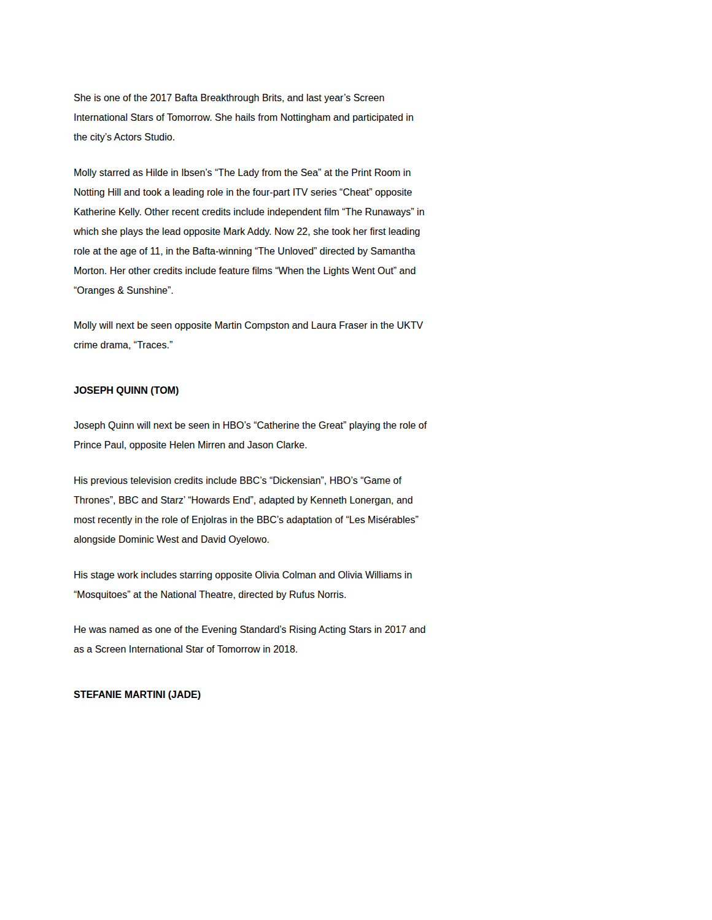She is one of the 2017 Bafta Breakthrough Brits, and last year’s Screen International Stars of Tomorrow. She hails from Nottingham and participated in the city’s Actors Studio.
Molly starred as Hilde in Ibsen’s “The Lady from the Sea” at the Print Room in Notting Hill and took a leading role in the four-part ITV series “Cheat” opposite Katherine Kelly. Other recent credits include independent film “The Runaways” in which she plays the lead opposite Mark Addy. Now 22, she took her first leading role at the age of 11, in the Bafta-winning “The Unloved” directed by Samantha Morton. Her other credits include feature films “When the Lights Went Out” and “Oranges & Sunshine”.
Molly will next be seen opposite Martin Compston and Laura Fraser in the UKTV crime drama, “Traces.”
JOSEPH QUINN (TOM)
Joseph Quinn will next be seen in HBO’s “Catherine the Great” playing the role of Prince Paul, opposite Helen Mirren and Jason Clarke.
His previous television credits include BBC’s “Dickensian”, HBO’s “Game of Thrones”, BBC and Starz’ “Howards End”, adapted by Kenneth Lonergan, and most recently in the role of Enjolras in the BBC’s adaptation of “Les Misérables” alongside Dominic West and David Oyelowo.
His stage work includes starring opposite Olivia Colman and Olivia Williams in “Mosquitoes” at the National Theatre, directed by Rufus Norris.
He was named as one of the Evening Standard’s Rising Acting Stars in 2017 and as a Screen International Star of Tomorrow in 2018.
STEFANIE MARTINI (JADE)